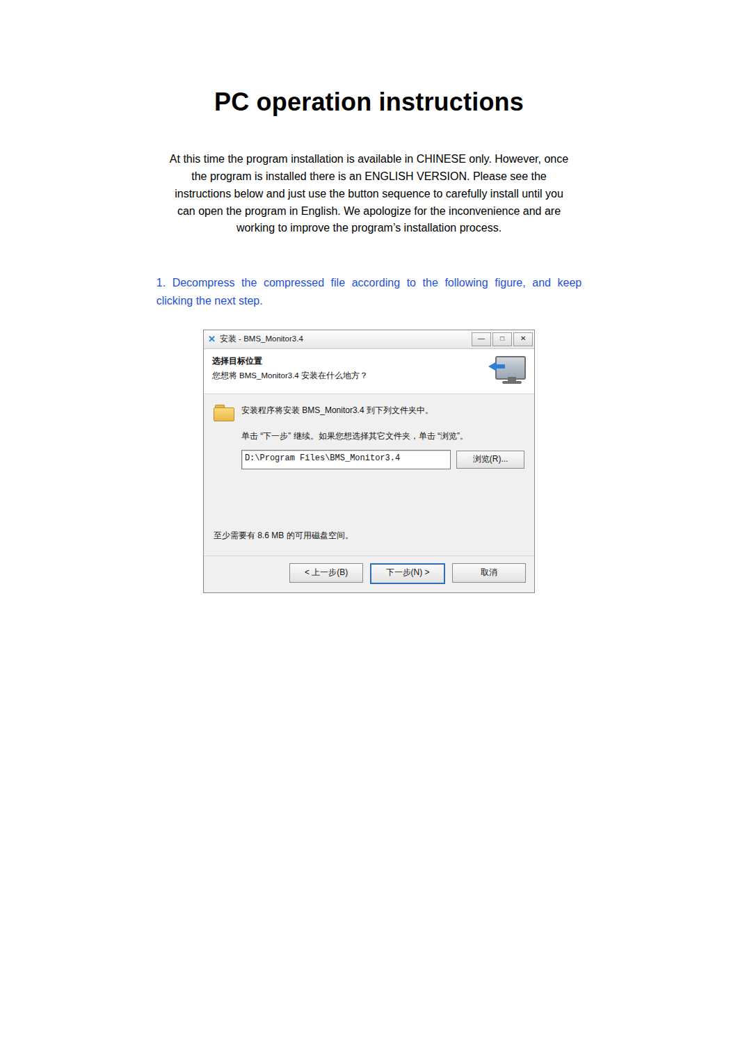PC operation instructions
At this time the program installation is available in CHINESE only. However, once the program is installed there is an ENGLISH VERSION. Please see the instructions below and just use the button sequence to carefully install until you can open the program in English. We apologize for the inconvenience and are working to improve the program’s installation process.
1. Decompress the compressed file according to the following figure, and keep clicking the next step.
✕ 安装 - BMS_Monitor3.4 — □ ✕
选择目标位置
您想将 BMS_Monitor3.4 安装在什么地方？
安装程序将安装 BMS_Monitor3.4 到下列文件夹中。
单击 “下一步” 继续。如果您想选择其它文件夹，单击 “浏览”。
D:\Program Files\BMS_Monitor3.4
浏览(R)...
至少需要有 8.6 MB 的可用磁盘空间。
< 上一步(B)
下一步(N) >
取消